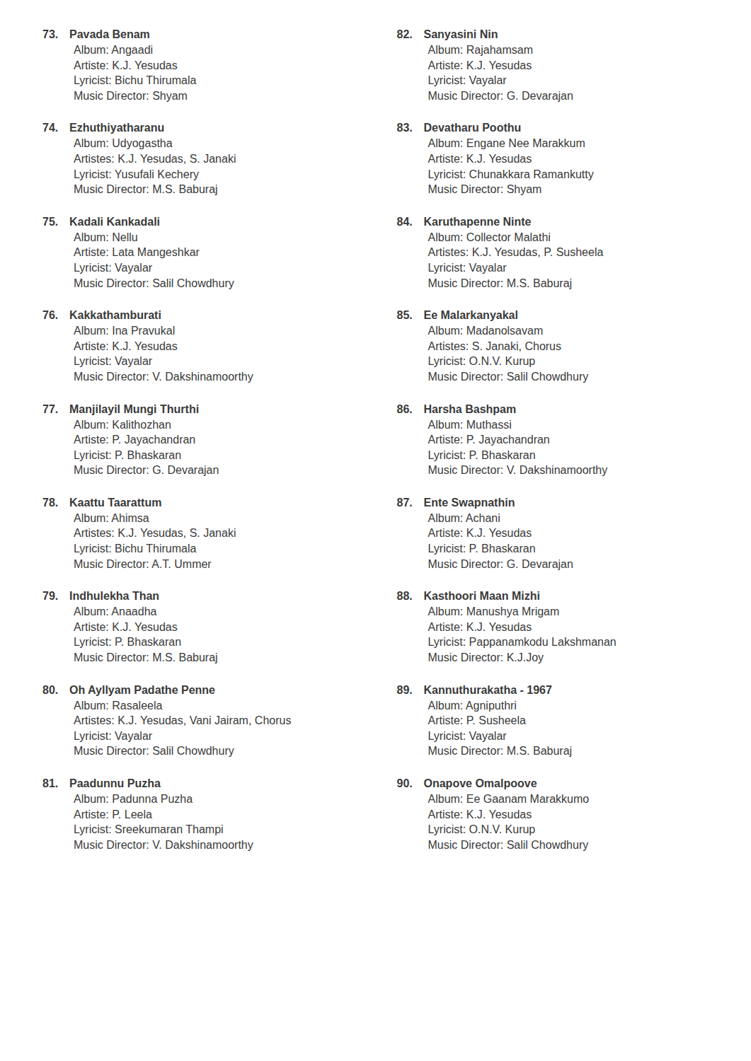73.
Pavada Benam
Album: Angaadi
Artiste: K.J. Yesudas
Lyricist: Bichu Thirumala
Music Director: Shyam
74.
Ezhuthiyatharanu
Album: Udyogastha
Artistes: K.J. Yesudas, S. Janaki
Lyricist: Yusufali Kechery
Music Director: M.S. Baburaj
75.
Kadali Kankadali
Album: Nellu
Artiste: Lata Mangeshkar
Lyricist: Vayalar
Music Director: Salil Chowdhury
76.
Kakkathamburati
Album: Ina Pravukal
Artiste: K.J. Yesudas
Lyricist: Vayalar
Music Director: V. Dakshinamoorthy
77.
Manjilayil Mungi Thurthi
Album: Kalithozhan
Artiste: P. Jayachandran
Lyricist: P. Bhaskaran
Music Director: G. Devarajan
78.
Kaattu Taarattum
Album: Ahimsa
Artistes: K.J. Yesudas, S. Janaki
Lyricist: Bichu Thirumala
Music Director: A.T. Ummer
79.
Indhulekha Than
Album: Anaadha
Artiste: K.J. Yesudas
Lyricist: P. Bhaskaran
Music Director: M.S. Baburaj
80.
Oh Ayllyam Padathe Penne
Album: Rasaleela
Artistes: K.J. Yesudas, Vani Jairam, Chorus
Lyricist: Vayalar
Music Director: Salil Chowdhury
81.
Paadunnu Puzha
Album: Padunna Puzha
Artiste: P. Leela
Lyricist: Sreekumaran Thampi
Music Director: V. Dakshinamoorthy
82.
Sanyasini Nin
Album: Rajahamsam
Artiste: K.J. Yesudas
Lyricist: Vayalar
Music Director: G. Devarajan
83.
Devatharu Poothu
Album: Engane Nee Marakkum
Artiste: K.J. Yesudas
Lyricist: Chunakkara Ramankutty
Music Director: Shyam
84.
Karuthapenne Ninte
Album: Collector Malathi
Artistes: K.J. Yesudas, P. Susheela
Lyricist: Vayalar
Music Director: M.S. Baburaj
85.
Ee Malarkanyakal
Album: Madanolsavam
Artistes: S. Janaki, Chorus
Lyricist: O.N.V. Kurup
Music Director: Salil Chowdhury
86.
Harsha Bashpam
Album: Muthassi
Artiste: P. Jayachandran
Lyricist: P. Bhaskaran
Music Director: V. Dakshinamoorthy
87.
Ente Swapnathin
Album: Achani
Artiste: K.J. Yesudas
Lyricist: P. Bhaskaran
Music Director: G. Devarajan
88.
Kasthoori Maan Mizhi
Album: Manushya Mrigam
Artiste: K.J. Yesudas
Lyricist: Pappanamkodu Lakshmanan
Music Director: K.J.Joy
89.
Kannuthurakatha - 1967
Album: Agniputhri
Artiste: P. Susheela
Lyricist: Vayalar
Music Director: M.S. Baburaj
90.
Onapove Omalpoove
Album: Ee Gaanam Marakkumo
Artiste: K.J. Yesudas
Lyricist: O.N.V. Kurup
Music Director: Salil Chowdhury